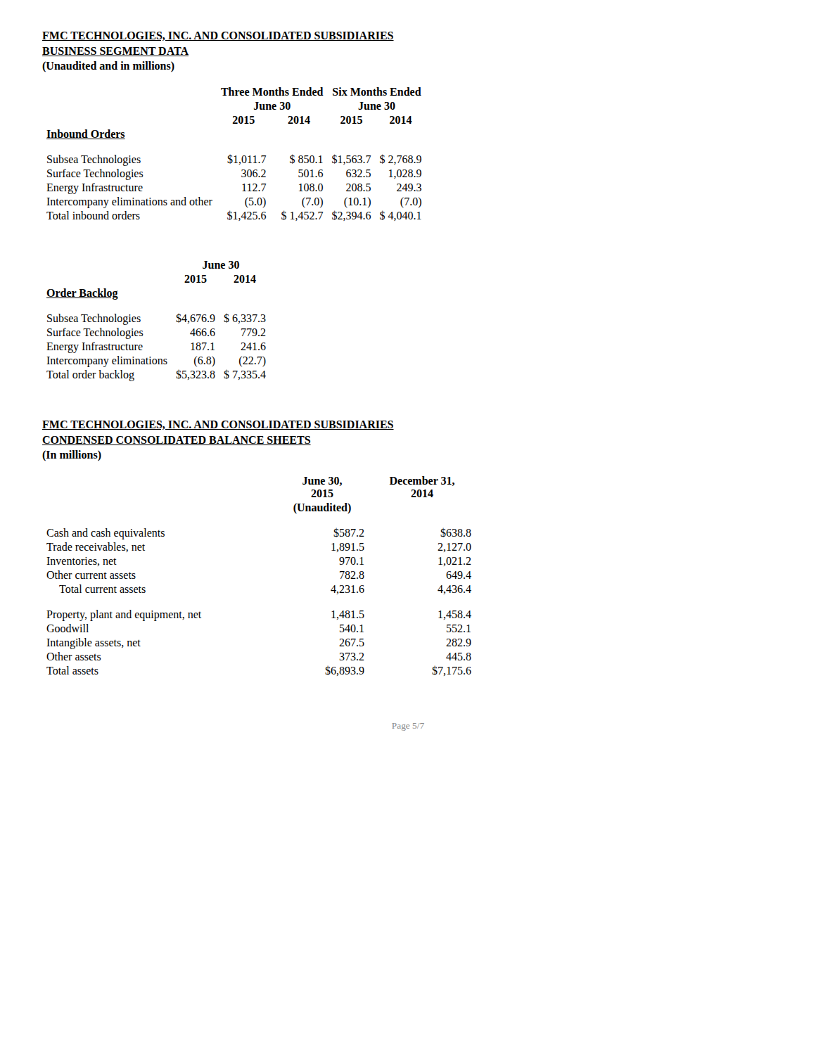FMC TECHNOLOGIES, INC. AND CONSOLIDATED SUBSIDIARIES
BUSINESS SEGMENT DATA
(Unaudited and in millions)
| | Three Months Ended | Six Months Ended |
| | June 30 | June 30 |
| | 2015 | 2014 | 2015 | 2014 |
| Inbound Orders | | | | |
| Subsea Technologies | $1,011.7 | $ 850.1 | $1,563.7 | $ 2,768.9 |
| Surface Technologies | 306.2 | 501.6 | 632.5 | 1,028.9 |
| Energy Infrastructure | 112.7 | 108.0 | 208.5 | 249.3 |
| Intercompany eliminations and other | (5.0) | (7.0) | (10.1) | (7.0) |
| Total inbound orders | $1,425.6 | $ 1,452.7 | $2,394.6 | $ 4,040.1 |
| | June 30 |
| | 2015 | 2014 |
| Order Backlog | | |
| Subsea Technologies | $4,676.9 | $ 6,337.3 |
| Surface Technologies | 466.6 | 779.2 |
| Energy Infrastructure | 187.1 | 241.6 |
| Intercompany eliminations | (6.8) | (22.7) |
| Total order backlog | $5,323.8 | $ 7,335.4 |
FMC TECHNOLOGIES, INC. AND CONSOLIDATED SUBSIDIARIES
CONDENSED CONSOLIDATED BALANCE SHEETS
(In millions)
| | June 30, 2015 | December 31, 2014 |
| | (Unaudited) | |
| Cash and cash equivalents | $587.2 | $638.8 |
| Trade receivables, net | 1,891.5 | 2,127.0 |
| Inventories, net | 970.1 | 1,021.2 |
| Other current assets | 782.8 | 649.4 |
| Total current assets | 4,231.6 | 4,436.4 |
| Property, plant and equipment, net | 1,481.5 | 1,458.4 |
| Goodwill | 540.1 | 552.1 |
| Intangible assets, net | 267.5 | 282.9 |
| Other assets | 373.2 | 445.8 |
| Total assets | $6,893.9 | $7,175.6 |
Page 5/7